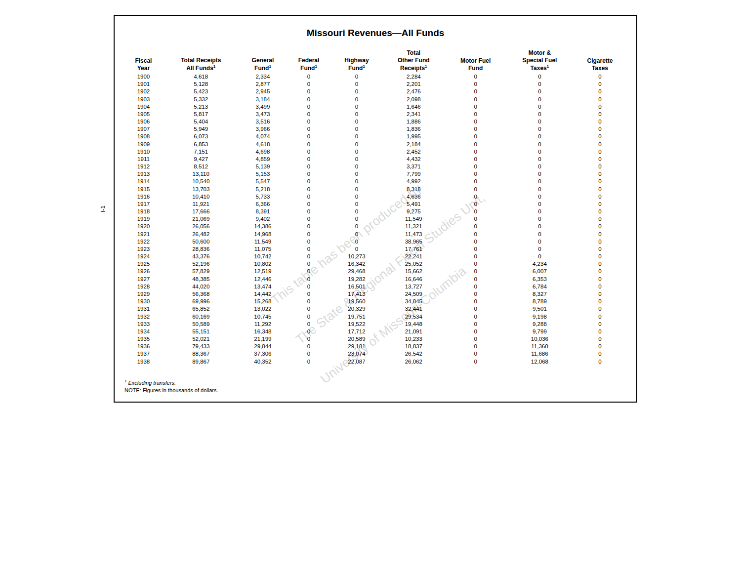I-1
This table has been produced by
The State & Regional Fiscal Studies Unit,
University of Missouri-Columbia
Missouri Revenues—All Funds
| Fiscal Year | Total Receipts All Funds 1 | General Fund 1 | Federal Fund 1 | Highway Fund 1 | Total Other Fund Receipts 1 | Motor Fuel Fund | Motor & Special Fuel Taxes 1 | Cigarette Taxes |
| --- | --- | --- | --- | --- | --- | --- | --- | --- |
| 1900 | 4,618 | 2,334 | 0 | 0 | 2,284 | 0 | 0 | 0 |
| 1901 | 5,128 | 2,877 | 0 | 0 | 2,201 | 0 | 0 | 0 |
| 1902 | 5,423 | 2,945 | 0 | 0 | 2,476 | 0 | 0 | 0 |
| 1903 | 5,332 | 3,184 | 0 | 0 | 2,098 | 0 | 0 | 0 |
| 1904 | 5,213 | 3,499 | 0 | 0 | 1,646 | 0 | 0 | 0 |
| 1905 | 5,817 | 3,473 | 0 | 0 | 2,341 | 0 | 0 | 0 |
| 1906 | 5,404 | 3,516 | 0 | 0 | 1,886 | 0 | 0 | 0 |
| 1907 | 5,949 | 3,966 | 0 | 0 | 1,836 | 0 | 0 | 0 |
| 1908 | 6,073 | 4,074 | 0 | 0 | 1,995 | 0 | 0 | 0 |
| 1909 | 6,853 | 4,618 | 0 | 0 | 2,184 | 0 | 0 | 0 |
| 1910 | 7,151 | 4,698 | 0 | 0 | 2,452 | 0 | 0 | 0 |
| 1911 | 9,427 | 4,859 | 0 | 0 | 4,432 | 0 | 0 | 0 |
| 1912 | 8,512 | 5,139 | 0 | 0 | 3,371 | 0 | 0 | 0 |
| 1913 | 13,110 | 5,153 | 0 | 0 | 7,799 | 0 | 0 | 0 |
| 1914 | 10,540 | 5,547 | 0 | 0 | 4,992 | 0 | 0 | 0 |
| 1915 | 13,703 | 5,218 | 0 | 0 | 8,318 | 0 | 0 | 0 |
| 1916 | 10,410 | 5,733 | 0 | 0 | 4,636 | 0 | 0 | 0 |
| 1917 | 11,921 | 6,366 | 0 | 0 | 5,491 | 0 | 0 | 0 |
| 1918 | 17,666 | 8,391 | 0 | 0 | 9,275 | 0 | 0 | 0 |
| 1919 | 21,069 | 9,402 | 0 | 0 | 11,549 | 0 | 0 | 0 |
| 1920 | 26,056 | 14,386 | 0 | 0 | 11,321 | 0 | 0 | 0 |
| 1921 | 26,482 | 14,968 | 0 | 0 | 11,473 | 0 | 0 | 0 |
| 1922 | 50,600 | 11,549 | 0 | 0 | 38,965 | 0 | 0 | 0 |
| 1923 | 28,836 | 11,075 | 0 | 0 | 17,761 | 0 | 0 | 0 |
| 1924 | 43,376 | 10,742 | 0 | 10,273 | 22,241 | 0 | 0 | 0 |
| 1925 | 52,196 | 10,802 | 0 | 16,342 | 25,052 | 0 | 4,234 | 0 |
| 1926 | 57,829 | 12,519 | 0 | 29,468 | 15,662 | 0 | 6,007 | 0 |
| 1927 | 48,385 | 12,446 | 0 | 19,282 | 16,646 | 0 | 6,353 | 0 |
| 1928 | 44,020 | 13,474 | 0 | 16,501 | 13,727 | 0 | 6,784 | 0 |
| 1929 | 56,368 | 14,442 | 0 | 17,413 | 24,509 | 0 | 8,327 | 0 |
| 1930 | 69,996 | 15,268 | 0 | 19,560 | 34,845 | 0 | 8,789 | 0 |
| 1931 | 65,852 | 13,022 | 0 | 20,329 | 32,441 | 0 | 9,501 | 0 |
| 1932 | 60,169 | 10,745 | 0 | 19,751 | 29,534 | 0 | 9,198 | 0 |
| 1933 | 50,589 | 11,292 | 0 | 19,522 | 19,448 | 0 | 9,288 | 0 |
| 1934 | 55,151 | 16,348 | 0 | 17,712 | 21,091 | 0 | 9,799 | 0 |
| 1935 | 52,021 | 21,199 | 0 | 20,589 | 10,233 | 0 | 10,036 | 0 |
| 1936 | 79,433 | 29,844 | 0 | 29,181 | 18,837 | 0 | 11,360 | 0 |
| 1937 | 88,367 | 37,306 | 0 | 23,074 | 26,542 | 0 | 11,686 | 0 |
| 1938 | 89,867 | 40,352 | 0 | 22,087 | 26,062 | 0 | 12,068 | 0 |
1 Excluding transfers.
NOTE: Figures in thousands of dollars.